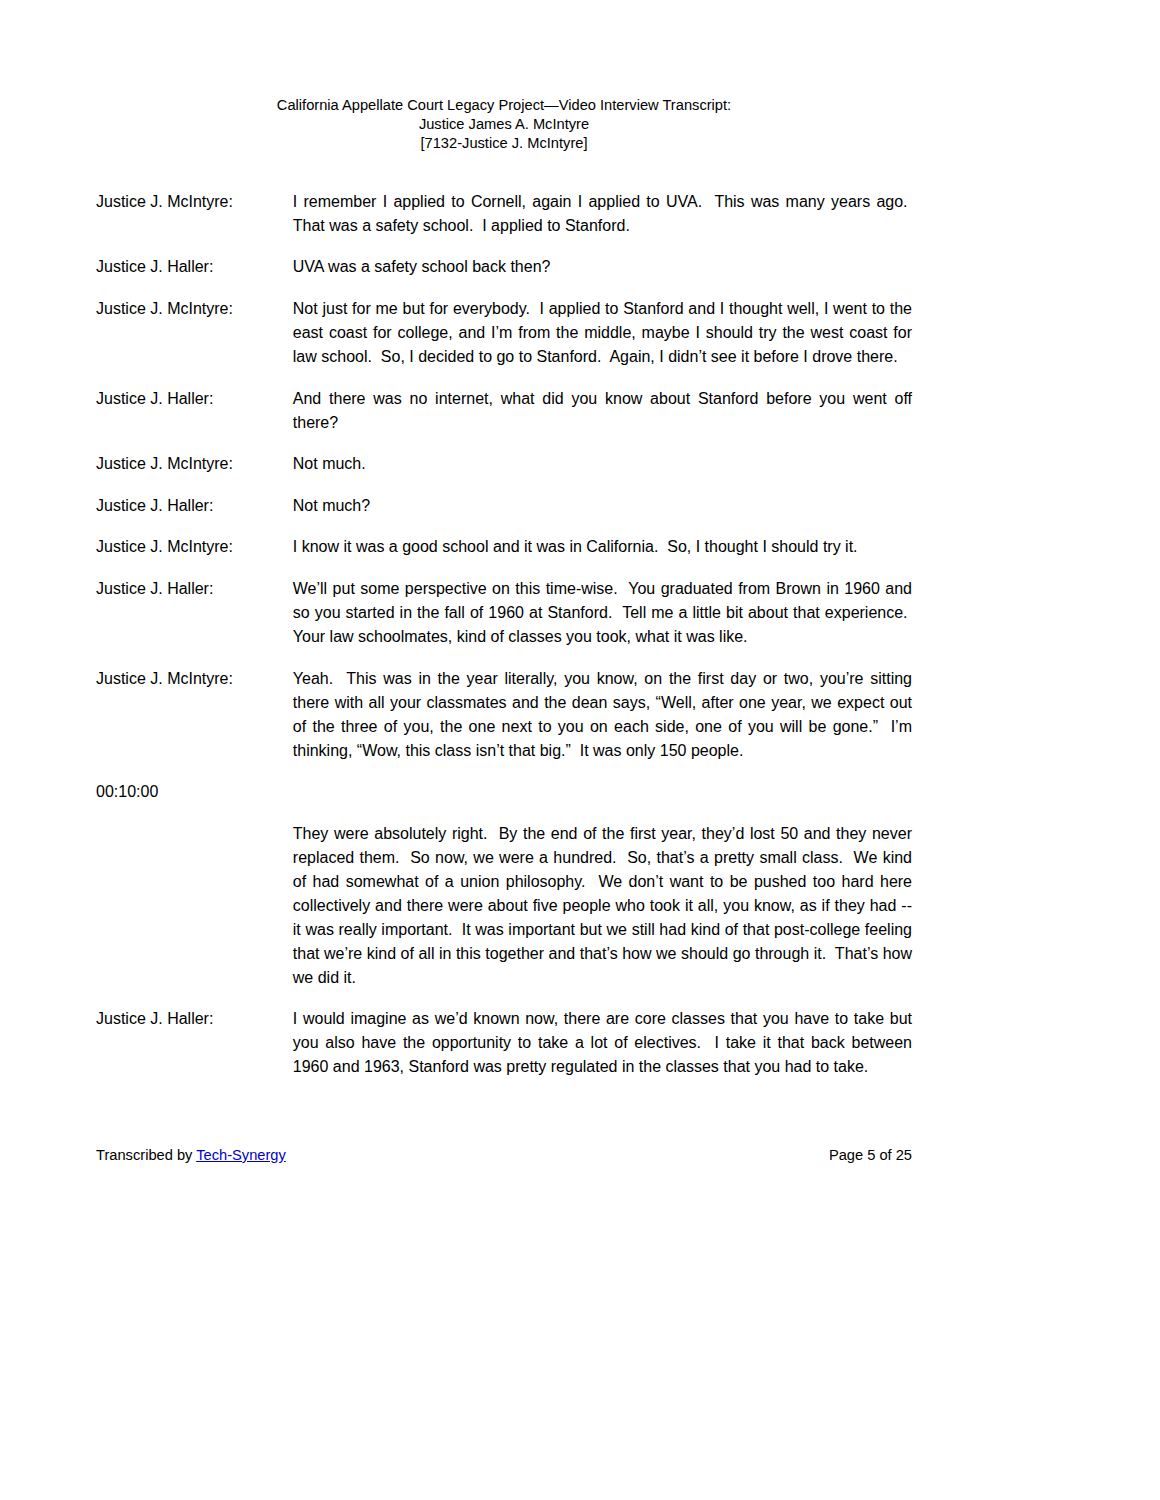California Appellate Court Legacy Project—Video Interview Transcript:
Justice James A. McIntyre
[7132-Justice J. McIntyre]
| Justice J. McIntyre: | I remember I applied to Cornell, again I applied to UVA. This was many years ago. That was a safety school. I applied to Stanford. |
| Justice J. Haller: | UVA was a safety school back then? |
| Justice J. McIntyre: | Not just for me but for everybody. I applied to Stanford and I thought well, I went to the east coast for college, and I’m from the middle, maybe I should try the west coast for law school. So, I decided to go to Stanford. Again, I didn’t see it before I drove there. |
| Justice J. Haller: | And there was no internet, what did you know about Stanford before you went off there? |
| Justice J. McIntyre: | Not much. |
| Justice J. Haller: | Not much? |
| Justice J. McIntyre: | I know it was a good school and it was in California. So, I thought I should try it. |
| Justice J. Haller: | We’ll put some perspective on this time-wise. You graduated from Brown in 1960 and so you started in the fall of 1960 at Stanford. Tell me a little bit about that experience. Your law schoolmates, kind of classes you took, what it was like. |
| Justice J. McIntyre: | Yeah. This was in the year literally, you know, on the first day or two, you’re sitting there with all your classmates and the dean says, “Well, after one year, we expect out of the three of you, the one next to you on each side, one of you will be gone.” I’m thinking, “Wow, this class isn’t that big.” It was only 150 people. |
| 00:10:00 | |
| | They were absolutely right. By the end of the first year, they’d lost 50 and they never replaced them. So now, we were a hundred. So, that’s a pretty small class. We kind of had somewhat of a union philosophy. We don’t want to be pushed too hard here collectively and there were about five people who took it all, you know, as if they had -- it was really important. It was important but we still had kind of that post-college feeling that we’re kind of all in this together and that’s how we should go through it. That’s how we did it. |
| Justice J. Haller: | I would imagine as we’d known now, there are core classes that you have to take but you also have the opportunity to take a lot of electives. I take it that back between 1960 and 1963, Stanford was pretty regulated in the classes that you had to take. |
Transcribed by Tech-Synergy
Page 5 of 25